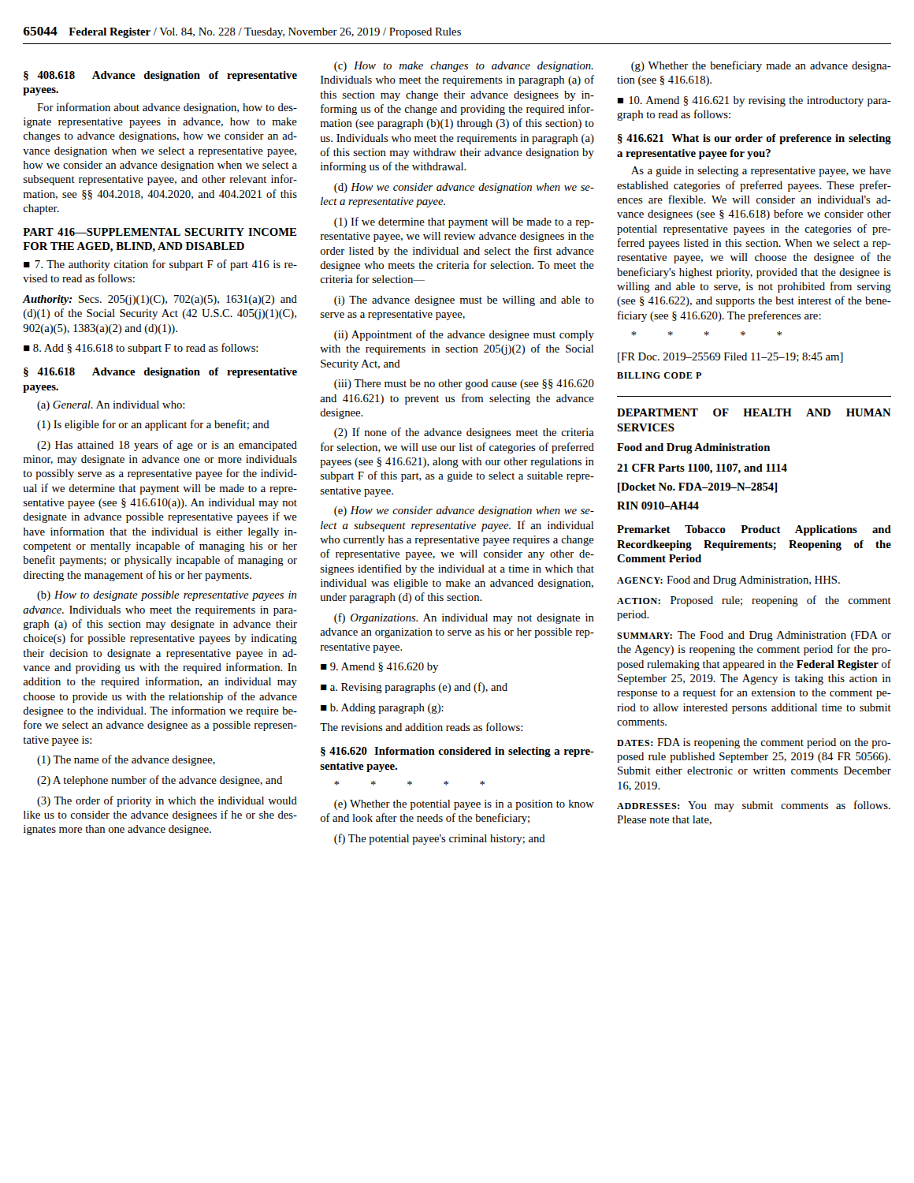65044 Federal Register / Vol. 84, No. 228 / Tuesday, November 26, 2019 / Proposed Rules
§ 408.618 Advance designation of representative payees.
For information about advance designation, how to designate representative payees in advance, how to make changes to advance designations, how we consider an advance designation when we select a representative payee, how we consider an advance designation when we select a subsequent representative payee, and other relevant information, see §§ 404.2018, 404.2020, and 404.2021 of this chapter.
PART 416—SUPPLEMENTAL SECURITY INCOME FOR THE AGED, BLIND, AND DISABLED
■ 7. The authority citation for subpart F of part 416 is revised to read as follows:
Authority: Secs. 205(j)(1)(C), 702(a)(5), 1631(a)(2) and (d)(1) of the Social Security Act (42 U.S.C. 405(j)(1)(C), 902(a)(5), 1383(a)(2) and (d)(1)).
■ 8. Add § 416.618 to subpart F to read as follows:
§ 416.618 Advance designation of representative payees.
(a) General. An individual who:
(1) Is eligible for or an applicant for a benefit; and
(2) Has attained 18 years of age or is an emancipated minor, may designate in advance one or more individuals to possibly serve as a representative payee for the individual if we determine that payment will be made to a representative payee (see § 416.610(a)). An individual may not designate in advance possible representative payees if we have information that the individual is either legally incompetent or mentally incapable of managing his or her benefit payments; or physically incapable of managing or directing the management of his or her payments.
(b) How to designate possible representative payees in advance. Individuals who meet the requirements in paragraph (a) of this section may designate in advance their choice(s) for possible representative payees by indicating their decision to designate a representative payee in advance and providing us with the required information. In addition to the required information, an individual may choose to provide us with the relationship of the advance designee to the individual. The information we require before we select an advance designee as a possible representative payee is:
(1) The name of the advance designee,
(2) A telephone number of the advance designee, and
(3) The order of priority in which the individual would like us to consider the advance designees if he or she designates more than one advance designee.
(c) How to make changes to advance designation. Individuals who meet the requirements in paragraph (a) of this section may change their advance designees by informing us of the change and providing the required information (see paragraph (b)(1) through (3) of this section) to us. Individuals who meet the requirements in paragraph (a) of this section may withdraw their advance designation by informing us of the withdrawal.
(d) How we consider advance designation when we select a representative payee.
(1) If we determine that payment will be made to a representative payee, we will review advance designees in the order listed by the individual and select the first advance designee who meets the criteria for selection. To meet the criteria for selection—
(i) The advance designee must be willing and able to serve as a representative payee,
(ii) Appointment of the advance designee must comply with the requirements in section 205(j)(2) of the Social Security Act, and
(iii) There must be no other good cause (see §§ 416.620 and 416.621) to prevent us from selecting the advance designee.
(2) If none of the advance designees meet the criteria for selection, we will use our list of categories of preferred payees (see § 416.621), along with our other regulations in subpart F of this part, as a guide to select a suitable representative payee.
(e) How we consider advance designation when we select a subsequent representative payee. If an individual who currently has a representative payee requires a change of representative payee, we will consider any other designees identified by the individual at a time in which that individual was eligible to make an advanced designation, under paragraph (d) of this section.
(f) Organizations. An individual may not designate in advance an organization to serve as his or her possible representative payee.
■ 9. Amend § 416.620 by
■ a. Revising paragraphs (e) and (f), and
■ b. Adding paragraph (g):
The revisions and addition reads as follows:
§ 416.620 Information considered in selecting a representative payee.
* * * * *
(e) Whether the potential payee is in a position to know of and look after the needs of the beneficiary;
(f) The potential payee's criminal history; and
(g) Whether the beneficiary made an advance designation (see § 416.618).
■ 10. Amend § 416.621 by revising the introductory paragraph to read as follows:
§ 416.621 What is our order of preference in selecting a representative payee for you?
As a guide in selecting a representative payee, we have established categories of preferred payees. These preferences are flexible. We will consider an individual's advance designees (see § 416.618) before we consider other potential representative payees in the categories of preferred payees listed in this section. When we select a representative payee, we will choose the designee of the beneficiary's highest priority, provided that the designee is willing and able to serve, is not prohibited from serving (see § 416.622), and supports the best interest of the beneficiary (see § 416.620). The preferences are:
* * * * *
[FR Doc. 2019–25569 Filed 11–25–19; 8:45 am]
BILLING CODE P
DEPARTMENT OF HEALTH AND HUMAN SERVICES
Food and Drug Administration
21 CFR Parts 1100, 1107, and 1114
[Docket No. FDA–2019–N–2854]
RIN 0910–AH44
Premarket Tobacco Product Applications and Recordkeeping Requirements; Reopening of the Comment Period
AGENCY: Food and Drug Administration, HHS.
ACTION: Proposed rule; reopening of the comment period.
SUMMARY: The Food and Drug Administration (FDA or the Agency) is reopening the comment period for the proposed rulemaking that appeared in the Federal Register of September 25, 2019. The Agency is taking this action in response to a request for an extension to the comment period to allow interested persons additional time to submit comments.
DATES: FDA is reopening the comment period on the proposed rule published September 25, 2019 (84 FR 50566). Submit either electronic or written comments December 16, 2019.
ADDRESSES: You may submit comments as follows. Please note that late,